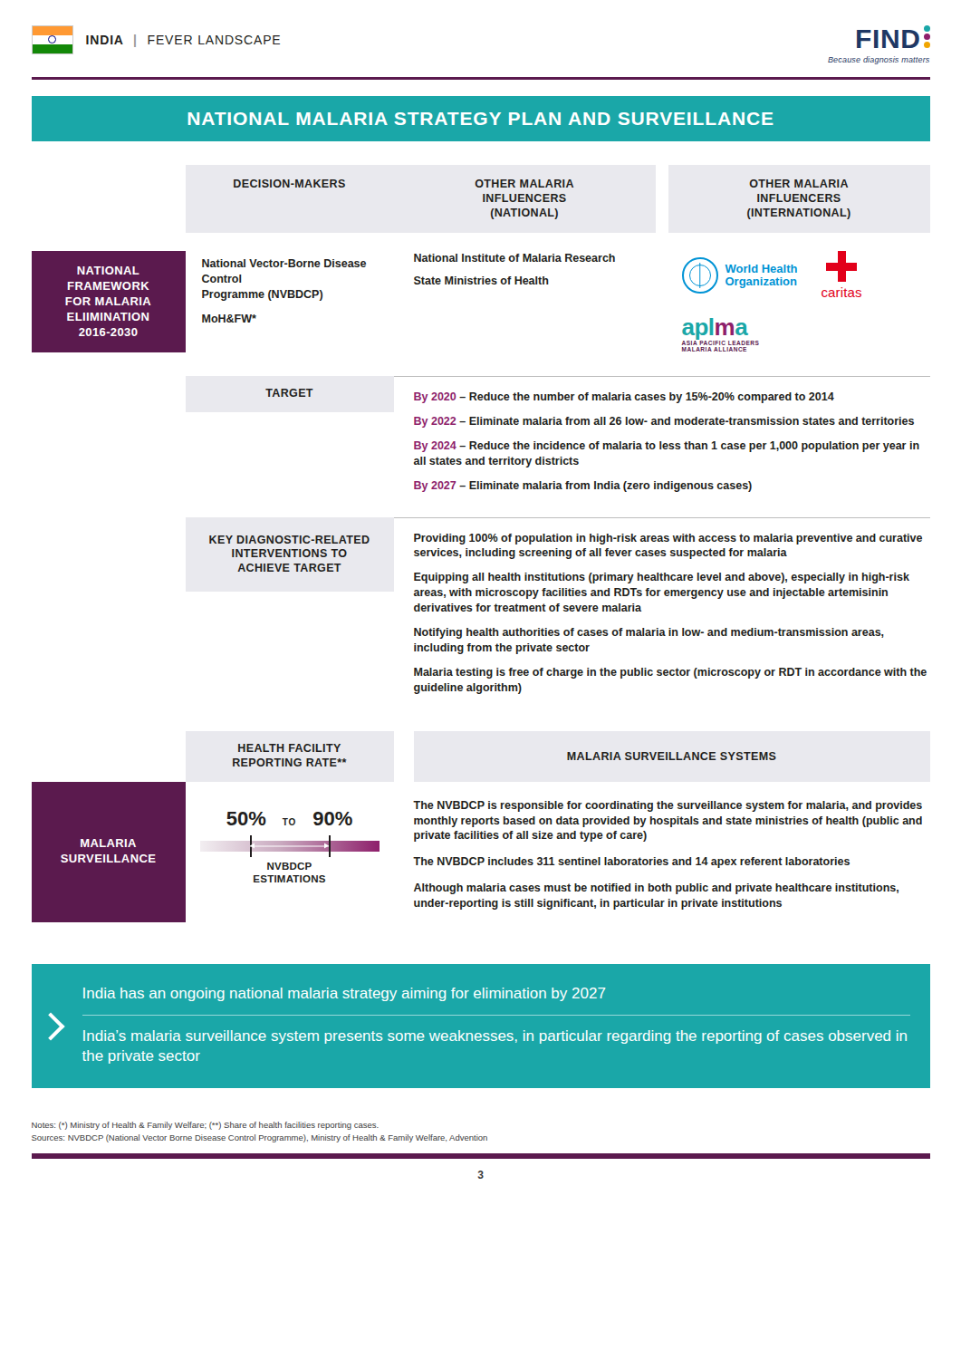INDIA | FEVER LANDSCAPE
FIND
Because diagnosis matters
NATIONAL MALARIA STRATEGY PLAN AND SURVEILLANCE
DECISION-MAKERS
OTHER MALARIA
INFLUENCERS
(NATIONAL)
OTHER MALARIA
INFLUENCERS
(INTERNATIONAL)
NATIONAL
FRAMEWORK
FOR MALARIA
ELIIMINATION
2016-2030
National Vector-Borne Disease Control
Programme (NVBDCP)
MoH&FW*
National Institute of Malaria Research
State Ministries of Health
World HealthOrganization
caritas
aplma
ASIA PACIFIC LEADERS
MALARIA ALLIANCE
TARGET
By 2020 – Reduce the number of malaria cases by 15%-20% compared to 2014
By 2022 – Eliminate malaria from all 26 low- and moderate-transmission states and territories
By 2024 – Reduce the incidence of malaria to less than 1 case per 1,000 population per year in all states and territory districts
By 2027 – Eliminate malaria from India (zero indigenous cases)
KEY DIAGNOSTIC-RELATED
INTERVENTIONS TO
ACHIEVE TARGET
Providing 100% of population in high-risk areas with access to malaria preventive and curative services, including screening of all fever cases suspected for malaria
Equipping all health institutions (primary healthcare level and above), especially in high-risk areas, with microscopy facilities and RDTs for emergency use and injectable artemisinin derivatives for treatment of severe malaria
Notifying health authorities of cases of malaria in low- and medium-transmission areas, including from the private sector
Malaria testing is free of charge in the public sector (microscopy or RDT in accordance with the guideline algorithm)
HEALTH FACILITY
REPORTING RATE**
MALARIA SURVEILLANCE SYSTEMS
MALARIA
SURVEILLANCE
50% TO 90%
NVBDCP
ESTIMATIONS
The NVBDCP is responsible for coordinating the surveillance system for malaria, and provides monthly reports based on data provided by hospitals and state ministries of health (public and private facilities of all size and type of care)
The NVBDCP includes 311 sentinel laboratories and 14 apex referent laboratories
Although malaria cases must be notified in both public and private healthcare institutions, under-reporting is still significant, in particular in private institutions
India has an ongoing national malaria strategy aiming for elimination by 2027
India’s malaria surveillance system presents some weaknesses, in particular regarding the reporting of cases observed in the private sector
Notes: (*) Ministry of Health & Family Welfare; (**) Share of health facilities reporting cases.
Sources: NVBDCP (National Vector Borne Disease Control Programme), Ministry of Health & Family Welfare, Advention
3